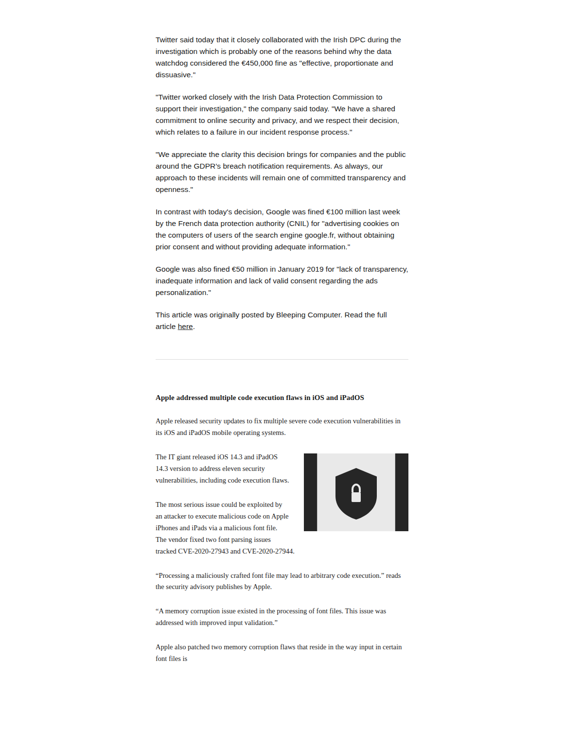Twitter said today that it closely collaborated with the Irish DPC during the investigation which is probably one of the reasons behind why the data watchdog considered the €450,000 fine as "effective, proportionate and dissuasive."
"Twitter worked closely with the Irish Data Protection Commission to support their investigation," the company said today. "We have a shared commitment to online security and privacy, and we respect their decision, which relates to a failure in our incident response process."
"We appreciate the clarity this decision brings for companies and the public around the GDPR’s breach notification requirements. As always, our approach to these incidents will remain one of committed transparency and openness."
In contrast with today's decision, Google was fined €100 million last week by the French data protection authority (CNIL) for "advertising cookies on the computers of users of the search engine google.fr, without obtaining prior consent and without providing adequate information."
Google was also fined €50 million in January 2019 for "lack of transparency, inadequate information and lack of valid consent regarding the ads personalization."
This article was originally posted by Bleeping Computer. Read the full article here.
Apple addressed multiple code execution flaws in iOS and iPadOS
Apple released security updates to fix multiple severe code execution vulnerabilities in its iOS and iPadOS mobile operating systems.
The IT giant released iOS 14.3 and iPadOS 14.3 version to address eleven security vulnerabilities, including code execution flaws.
The most serious issue could be exploited by an attacker to execute malicious code on Apple iPhones and iPads via a malicious font file. The vendor fixed two font parsing issues tracked CVE-2020-27943 and CVE-2020-27944.
“Processing a maliciously crafted font file may lead to arbitrary code execution.” reads the security advisory publishes by Apple.
“A memory corruption issue existed in the processing of font files. This issue was addressed with improved input validation.”
Apple also patched two memory corruption flaws that reside in the way input in certain font files is